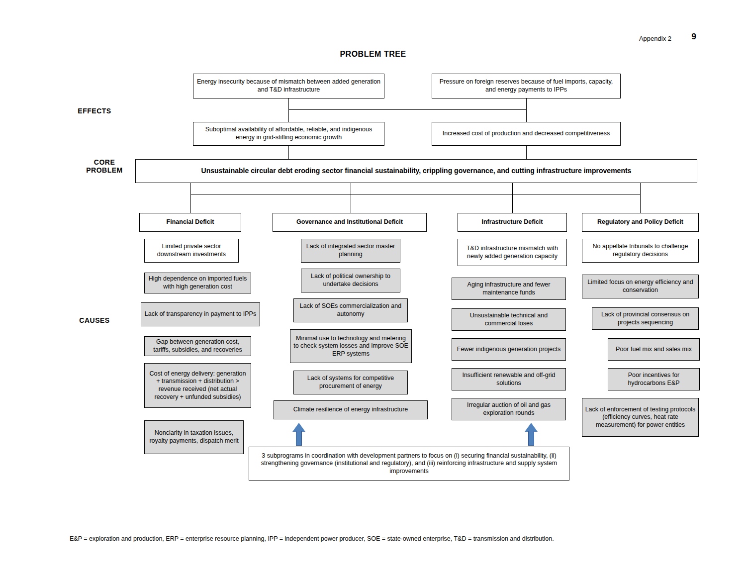Appendix 2
9
PROBLEM TREE
EFFECTS
CORE
PROBLEM
CAUSES
Energy insecurity because of mismatch between added generation and T&D infrastructure
Pressure on foreign reserves because of fuel imports, capacity, and energy payments to IPPs
Suboptimal availability of affordable, reliable, and indigenous energy in grid-stifling economic growth
Increased cost of production and decreased competitiveness
Unsustainable circular debt eroding sector financial sustainability, crippling governance, and cutting infrastructure improvements
Financial Deficit
Governance and Institutional Deficit
Infrastructure Deficit
Regulatory and Policy Deficit
Limited private sector downstream investments
High dependence on imported fuels with high generation cost
Lack of transparency in payment to IPPs
Gap between generation cost, tariffs, subsidies, and recoveries
Cost of energy delivery: generation + transmission + distribution > revenue received (net actual recovery + unfunded subsidies)
Nonclarity in taxation issues, royalty payments, dispatch merit
Lack of integrated sector master planning
Lack of political ownership to undertake decisions
Lack of SOEs commercialization and autonomy
Minimal use to technology and metering to check system losses and improve SOE ERP systems
Lack of systems for competitive procurement of energy
Climate resilience of energy infrastructure
T&D infrastructure mismatch with newly added generation capacity
Aging infrastructure and fewer maintenance funds
Unsustainable technical and commercial loses
Fewer indigenous generation projects
Insufficient renewable and off-grid solutions
Irregular auction of oil and gas exploration rounds
No appellate tribunals to challenge regulatory decisions
Limited focus on energy efficiency and conservation
Lack of provincial consensus on projects sequencing
Poor fuel mix and sales mix
Poor incentives for hydrocarbons E&P
Lack of enforcement of testing protocols (efficiency curves, heat rate measurement) for power entities
3 subprograms in coordination with development partners to focus on (i) securing financial sustainability, (ii) strengthening governance (institutional and regulatory), and (iii) reinforcing infrastructure and supply system improvements
E&P = exploration and production, ERP = enterprise resource planning, IPP = independent power producer, SOE = state-owned enterprise, T&D = transmission and distribution.